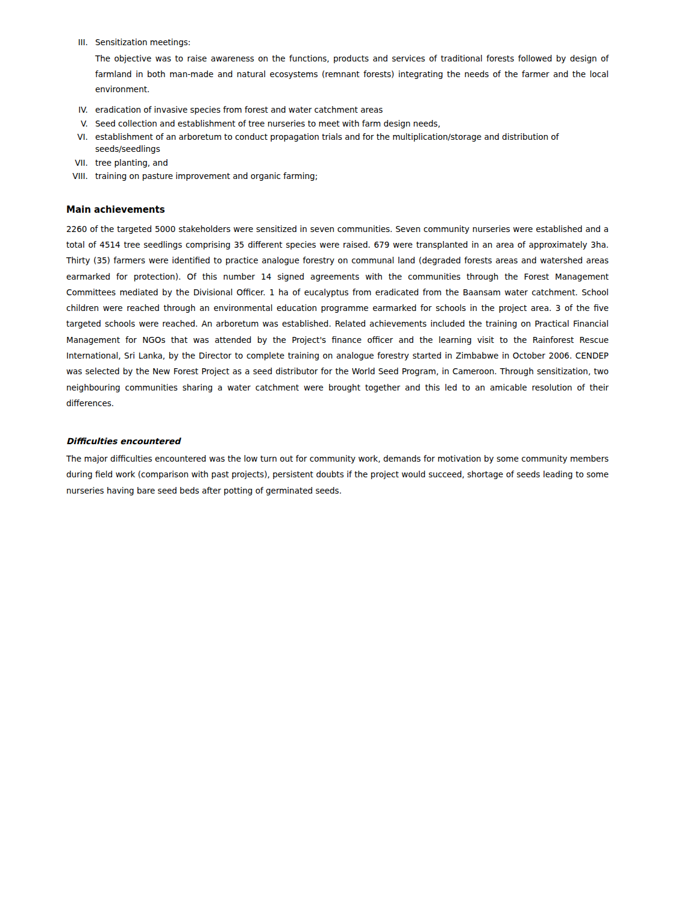Sensitization meetings:
The objective was to raise awareness on the functions, products and services of traditional forests followed by design of farmland in both man-made and natural ecosystems (remnant forests) integrating the needs of the farmer and the local environment.
eradication of invasive species from forest and water catchment areas
Seed collection and establishment of tree nurseries to meet with farm design needs,
establishment of an arboretum to conduct propagation trials and for the multiplication/storage and distribution of seeds/seedlings
tree planting, and
training on pasture improvement and organic farming;
Main achievements
2260 of the targeted 5000 stakeholders were sensitized in seven communities. Seven community nurseries were established and a total of 4514 tree seedlings comprising 35 different species were raised. 679 were transplanted in an area of approximately 3ha. Thirty (35) farmers were identified to practice analogue forestry on communal land (degraded forests areas and watershed areas earmarked for protection). Of this number 14 signed agreements with the communities through the Forest Management Committees mediated by the Divisional Officer. 1 ha of eucalyptus from eradicated from the Baansam water catchment. School children were reached through an environmental education programme earmarked for schools in the project area. 3 of the five targeted schools were reached. An arboretum was established. Related achievements included the training on Practical Financial Management for NGOs that was attended by the Project's finance officer and the learning visit to the Rainforest Rescue International, Sri Lanka, by the Director to complete training on analogue forestry started in Zimbabwe in October 2006. CENDEP was selected by the New Forest Project as a seed distributor for the World Seed Program, in Cameroon. Through sensitization, two neighbouring communities sharing a water catchment were brought together and this led to an amicable resolution of their differences.
Difficulties encountered
The major difficulties encountered was the low turn out for community work, demands for motivation by some community members during field work (comparison with past projects), persistent doubts if the project would succeed, shortage of seeds leading to some nurseries having bare seed beds after potting of germinated seeds.